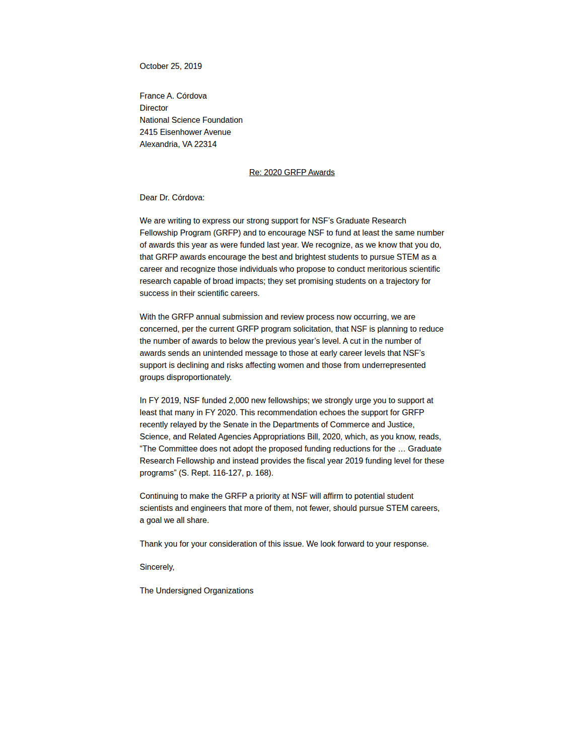October 25, 2019
France A. Córdova
Director
National Science Foundation
2415 Eisenhower Avenue
Alexandria, VA 22314
Re: 2020 GRFP Awards
Dear Dr. Córdova:
We are writing to express our strong support for NSF’s Graduate Research Fellowship Program (GRFP) and to encourage NSF to fund at least the same number of awards this year as were funded last year. We recognize, as we know that you do, that GRFP awards encourage the best and brightest students to pursue STEM as a career and recognize those individuals who propose to conduct meritorious scientific research capable of broad impacts; they set promising students on a trajectory for success in their scientific careers.
With the GRFP annual submission and review process now occurring, we are concerned, per the current GRFP program solicitation, that NSF is planning to reduce the number of awards to below the previous year’s level. A cut in the number of awards sends an unintended message to those at early career levels that NSF’s support is declining and risks affecting women and those from underrepresented groups disproportionately.
In FY 2019, NSF funded 2,000 new fellowships; we strongly urge you to support at least that many in FY 2020. This recommendation echoes the support for GRFP recently relayed by the Senate in the Departments of Commerce and Justice, Science, and Related Agencies Appropriations Bill, 2020, which, as you know, reads, “The Committee does not adopt the proposed funding reductions for the … Graduate Research Fellowship and instead provides the fiscal year 2019 funding level for these programs” (S. Rept. 116-127, p. 168).
Continuing to make the GRFP a priority at NSF will affirm to potential student scientists and engineers that more of them, not fewer, should pursue STEM careers, a goal we all share.
Thank you for your consideration of this issue. We look forward to your response.
Sincerely,
The Undersigned Organizations